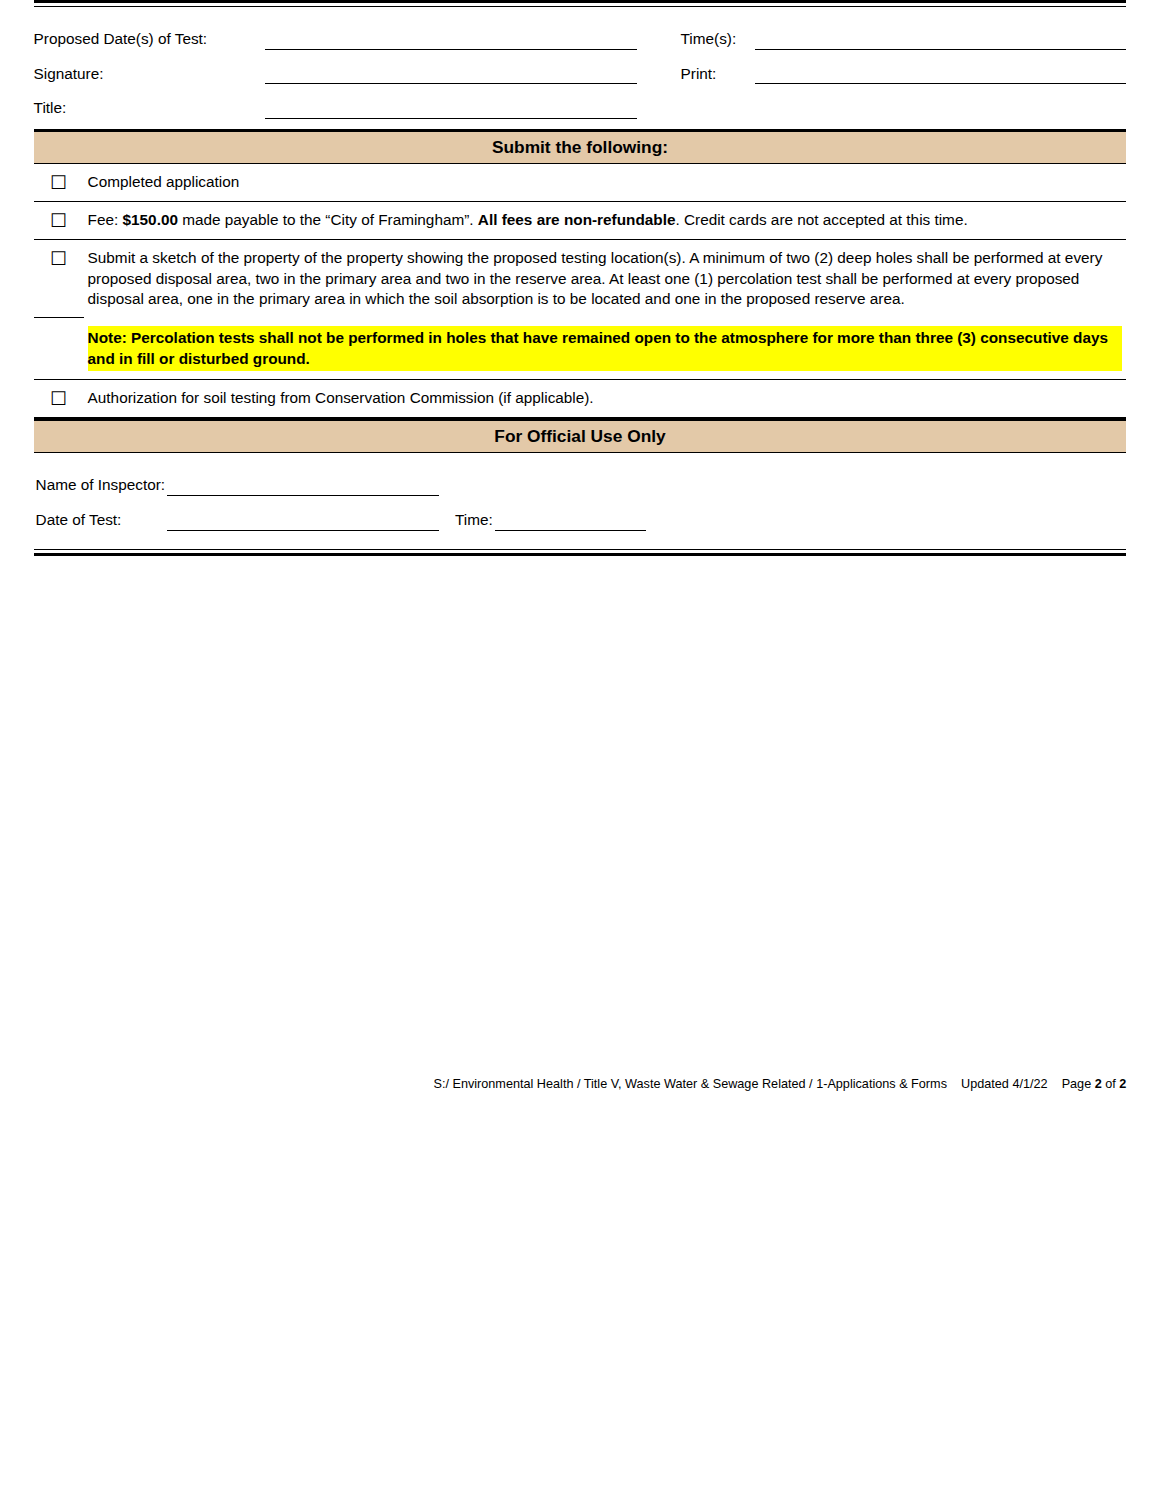| Proposed Date(s) of Test: | | | Time(s): | |
| Signature: | | | Print: | |
| Title: | | |
Submit the following:
| ☐ | Completed application |
| ☐ | Fee: $150.00 made payable to the “City of Framingham”. All fees are non-refundable . Credit cards are not accepted at this time. |
| ☐ | Submit a sketch of the property of the property showing the proposed testing location(s). A minimum of two (2) deep holes shall be performed at every proposed disposal area, two in the primary area and two in the reserve area. At least one (1) percolation test shall be performed at every proposed disposal area, one in the primary area in which the soil absorption is to be located and one in the proposed reserve area. |
| | Note: Percolation tests shall not be performed in holes that have remained open to the atmosphere for more than three (3) consecutive days and in fill or disturbed ground. |
| ☐ | Authorization for soil testing from Conservation Commission (if applicable). |
For Official Use Only
| Name of Inspector: | | |
| Date of Test: | | Time: | |
S:/ Environmental Health / Title V, Waste Water & Sewage Related / 1-Applications & Forms Updated 4/1/22 Page 2 of 2